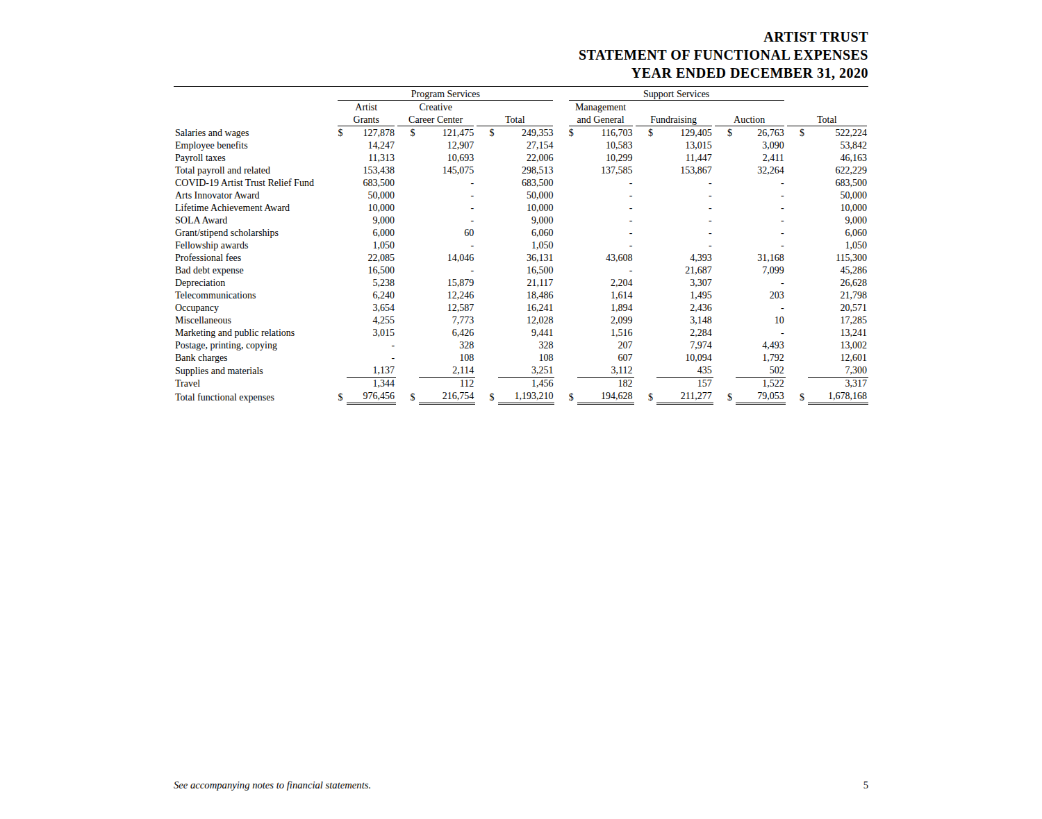ARTIST TRUST
STATEMENT OF FUNCTIONAL EXPENSES
YEAR ENDED DECEMBER 31, 2020
| | Program Services | | Support Services | |
| | Artist | Creative | | | Management | | | |
| | Grants | Career Center | Total | | and General | Fundraising | Auction | Total |
| Salaries and wages | $ | 127,878 | | $ | 121,475 | | $ | 249,353 | | $ | 116,703 | | $ | 129,405 | | $ | 26,763 | | $ | 522,224 |
| Employee benefits | | 14,247 | | | 12,907 | | | 27,154 | | | 10,583 | | | 13,015 | | | 3,090 | | | 53,842 |
| Payroll taxes | | 11,313 | | | 10,693 | | | 22,006 | | | 10,299 | | | 11,447 | | | 2,411 | | | 46,163 |
| Total payroll and related | | 153,438 | | | 145,075 | | | 298,513 | | | 137,585 | | | 153,867 | | | 32,264 | | | 622,229 |
| COVID-19 Artist Trust Relief Fund | | 683,500 | | | - | | | 683,500 | | | - | | | - | | | - | | | 683,500 |
| Arts Innovator Award | | 50,000 | | | - | | | 50,000 | | | - | | | - | | | - | | | 50,000 |
| Lifetime Achievement Award | | 10,000 | | | - | | | 10,000 | | | - | | | - | | | - | | | 10,000 |
| SOLA Award | | 9,000 | | | - | | | 9,000 | | | - | | | - | | | - | | | 9,000 |
| Grant/stipend scholarships | | 6,000 | | | 60 | | | 6,060 | | | - | | | - | | | - | | | 6,060 |
| Fellowship awards | | 1,050 | | | - | | | 1,050 | | | - | | | - | | | - | | | 1,050 |
| Professional fees | | 22,085 | | | 14,046 | | | 36,131 | | | 43,608 | | | 4,393 | | | 31,168 | | | 115,300 |
| Bad debt expense | | 16,500 | | | - | | | 16,500 | | | - | | | 21,687 | | | 7,099 | | | 45,286 |
| Depreciation | | 5,238 | | | 15,879 | | | 21,117 | | | 2,204 | | | 3,307 | | | - | | | 26,628 |
| Telecommunications | | 6,240 | | | 12,246 | | | 18,486 | | | 1,614 | | | 1,495 | | | 203 | | | 21,798 |
| Occupancy | | 3,654 | | | 12,587 | | | 16,241 | | | 1,894 | | | 2,436 | | | - | | | 20,571 |
| Miscellaneous | | 4,255 | | | 7,773 | | | 12,028 | | | 2,099 | | | 3,148 | | | 10 | | | 17,285 |
| Marketing and public relations | | 3,015 | | | 6,426 | | | 9,441 | | | 1,516 | | | 2,284 | | | - | | | 13,241 |
| Postage, printing, copying | | - | | | 328 | | | 328 | | | 207 | | | 7,974 | | | 4,493 | | | 13,002 |
| Bank charges | | - | | | 108 | | | 108 | | | 607 | | | 10,094 | | | 1,792 | | | 12,601 |
| Supplies and materials | | 1,137 | | | 2,114 | | | 3,251 | | | 3,112 | | | 435 | | | 502 | | | 7,300 |
| Travel | | 1,344 | | | 112 | | | 1,456 | | | 182 | | | 157 | | | 1,522 | | | 3,317 |
| Total functional expenses | $ | 976,456 | | $ | 216,754 | | $ | 1,193,210 | | $ | 194,628 | | $ | 211,277 | | $ | 79,053 | | $ | 1,678,168 |
See accompanying notes to financial statements.
5